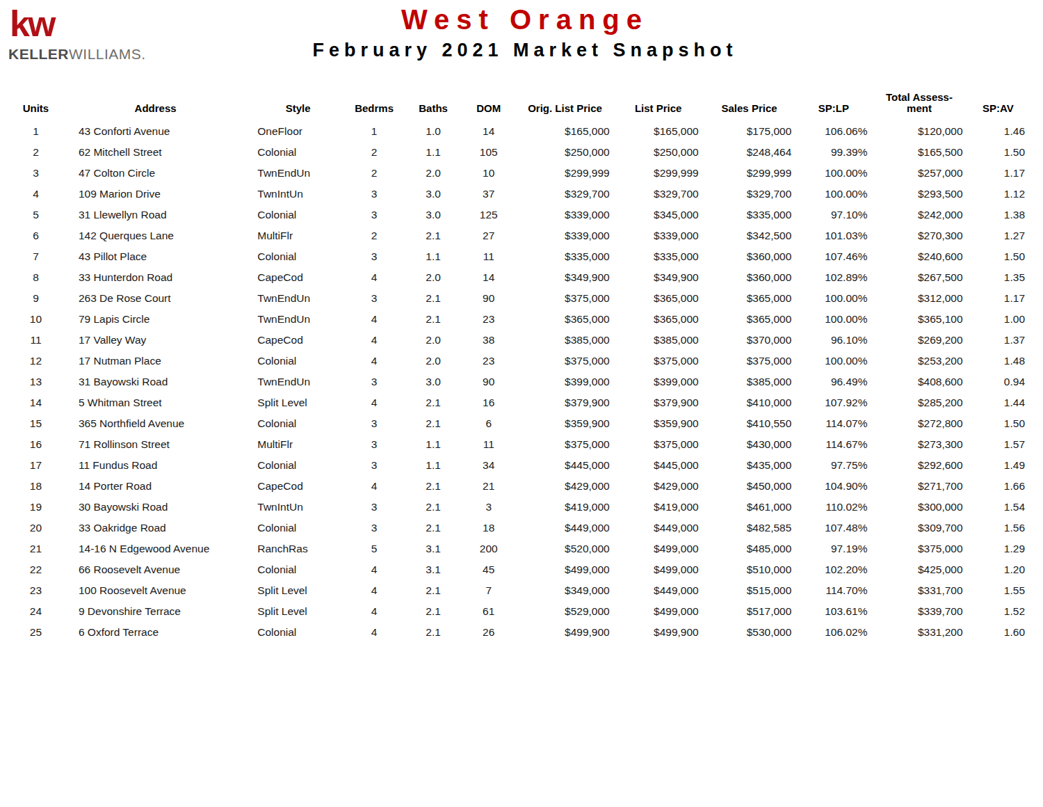kw
KELLERWILLIAMS.
West Orange
February 2021 Market Snapshot
| Units | Address | Style | Bedrms | Baths | DOM | Orig. List Price | List Price | Sales Price | SP:LP | Total Assess- ment | SP:AV |
| --- | --- | --- | --- | --- | --- | --- | --- | --- | --- | --- | --- |
| 1 | 43 Conforti Avenue | OneFloor | 1 | 1.0 | 14 | $165,000 | $165,000 | $175,000 | 106.06% | $120,000 | 1.46 |
| 2 | 62 Mitchell Street | Colonial | 2 | 1.1 | 105 | $250,000 | $250,000 | $248,464 | 99.39% | $165,500 | 1.50 |
| 3 | 47 Colton Circle | TwnEndUn | 2 | 2.0 | 10 | $299,999 | $299,999 | $299,999 | 100.00% | $257,000 | 1.17 |
| 4 | 109 Marion Drive | TwnIntUn | 3 | 3.0 | 37 | $329,700 | $329,700 | $329,700 | 100.00% | $293,500 | 1.12 |
| 5 | 31 Llewellyn Road | Colonial | 3 | 3.0 | 125 | $339,000 | $345,000 | $335,000 | 97.10% | $242,000 | 1.38 |
| 6 | 142 Querques Lane | MultiFlr | 2 | 2.1 | 27 | $339,000 | $339,000 | $342,500 | 101.03% | $270,300 | 1.27 |
| 7 | 43 Pillot Place | Colonial | 3 | 1.1 | 11 | $335,000 | $335,000 | $360,000 | 107.46% | $240,600 | 1.50 |
| 8 | 33 Hunterdon Road | CapeCod | 4 | 2.0 | 14 | $349,900 | $349,900 | $360,000 | 102.89% | $267,500 | 1.35 |
| 9 | 263 De Rose Court | TwnEndUn | 3 | 2.1 | 90 | $375,000 | $365,000 | $365,000 | 100.00% | $312,000 | 1.17 |
| 10 | 79 Lapis Circle | TwnEndUn | 4 | 2.1 | 23 | $365,000 | $365,000 | $365,000 | 100.00% | $365,100 | 1.00 |
| 11 | 17 Valley Way | CapeCod | 4 | 2.0 | 38 | $385,000 | $385,000 | $370,000 | 96.10% | $269,200 | 1.37 |
| 12 | 17 Nutman Place | Colonial | 4 | 2.0 | 23 | $375,000 | $375,000 | $375,000 | 100.00% | $253,200 | 1.48 |
| 13 | 31 Bayowski Road | TwnEndUn | 3 | 3.0 | 90 | $399,000 | $399,000 | $385,000 | 96.49% | $408,600 | 0.94 |
| 14 | 5 Whitman Street | Split Level | 4 | 2.1 | 16 | $379,900 | $379,900 | $410,000 | 107.92% | $285,200 | 1.44 |
| 15 | 365 Northfield Avenue | Colonial | 3 | 2.1 | 6 | $359,900 | $359,900 | $410,550 | 114.07% | $272,800 | 1.50 |
| 16 | 71 Rollinson Street | MultiFlr | 3 | 1.1 | 11 | $375,000 | $375,000 | $430,000 | 114.67% | $273,300 | 1.57 |
| 17 | 11 Fundus Road | Colonial | 3 | 1.1 | 34 | $445,000 | $445,000 | $435,000 | 97.75% | $292,600 | 1.49 |
| 18 | 14 Porter Road | CapeCod | 4 | 2.1 | 21 | $429,000 | $429,000 | $450,000 | 104.90% | $271,700 | 1.66 |
| 19 | 30 Bayowski Road | TwnIntUn | 3 | 2.1 | 3 | $419,000 | $419,000 | $461,000 | 110.02% | $300,000 | 1.54 |
| 20 | 33 Oakridge Road | Colonial | 3 | 2.1 | 18 | $449,000 | $449,000 | $482,585 | 107.48% | $309,700 | 1.56 |
| 21 | 14-16 N Edgewood Avenue | RanchRas | 5 | 3.1 | 200 | $520,000 | $499,000 | $485,000 | 97.19% | $375,000 | 1.29 |
| 22 | 66 Roosevelt Avenue | Colonial | 4 | 3.1 | 45 | $499,000 | $499,000 | $510,000 | 102.20% | $425,000 | 1.20 |
| 23 | 100 Roosevelt Avenue | Split Level | 4 | 2.1 | 7 | $349,000 | $449,000 | $515,000 | 114.70% | $331,700 | 1.55 |
| 24 | 9 Devonshire Terrace | Split Level | 4 | 2.1 | 61 | $529,000 | $499,000 | $517,000 | 103.61% | $339,700 | 1.52 |
| 25 | 6 Oxford Terrace | Colonial | 4 | 2.1 | 26 | $499,900 | $499,900 | $530,000 | 106.02% | $331,200 | 1.60 |